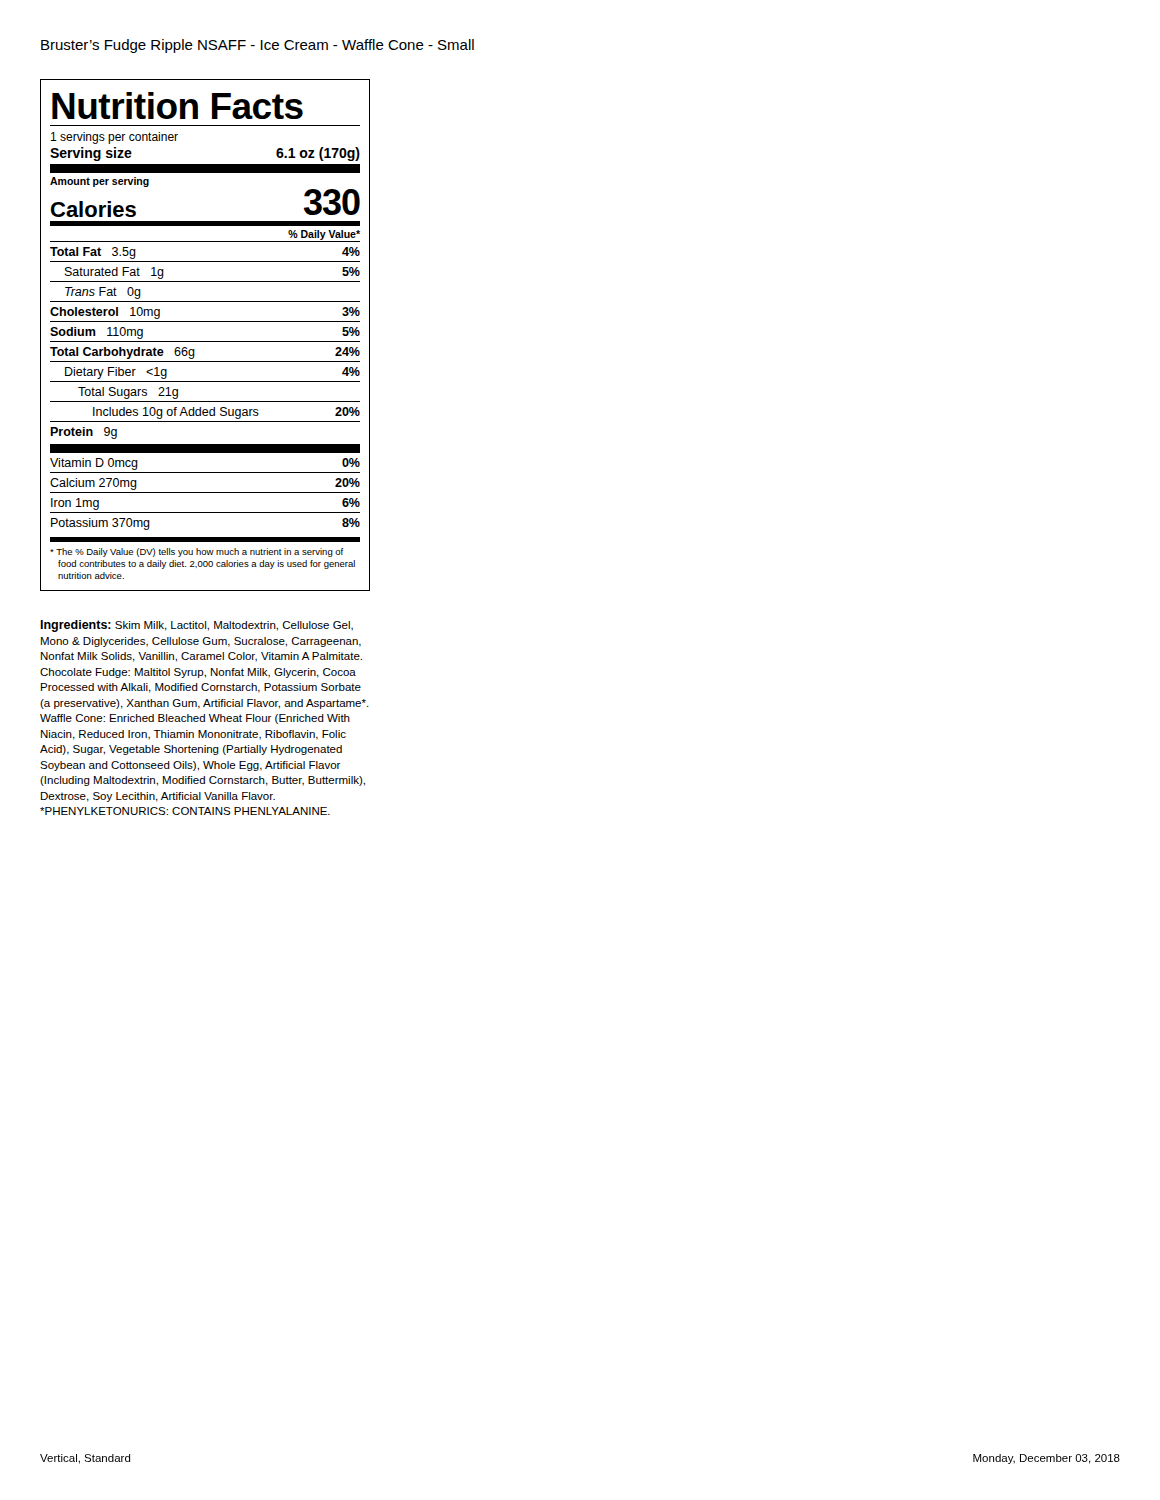Bruster’s Fudge Ripple NSAFF - Ice Cream - Waffle Cone - Small
Nutrition Facts
1 servings per container
Serving size 6.1 oz (170g)
Amount per serving
Calories 330
% Daily Value*
| Total Fat 3.5g | 4% |
| Saturated Fat 1g | 5% |
| Trans Fat 0g | |
| Cholesterol 10mg | 3% |
| Sodium 110mg | 5% |
| Total Carbohydrate 66g | 24% |
| Dietary Fiber <1g | 4% |
| Total Sugars 21g | |
| Includes 10g of Added Sugars | 20% |
| Protein 9g | |
| Vitamin D 0mcg | 0% |
| Calcium 270mg | 20% |
| Iron 1mg | 6% |
| Potassium 370mg | 8% |
* The % Daily Value (DV) tells you how much a nutrient in a serving of food contributes to a daily diet. 2,000 calories a day is used for general nutrition advice.
Ingredients: Skim Milk, Lactitol, Maltodextrin, Cellulose Gel, Mono & Diglycerides, Cellulose Gum, Sucralose, Carrageenan, Nonfat Milk Solids, Vanillin, Caramel Color, Vitamin A Palmitate. Chocolate Fudge: Maltitol Syrup, Nonfat Milk, Glycerin, Cocoa Processed with Alkali, Modified Cornstarch, Potassium Sorbate (a preservative), Xanthan Gum, Artificial Flavor, and Aspartame*. Waffle Cone: Enriched Bleached Wheat Flour (Enriched With Niacin, Reduced Iron, Thiamin Mononitrate, Riboflavin, Folic Acid), Sugar, Vegetable Shortening (Partially Hydrogenated Soybean and Cottonseed Oils), Whole Egg, Artificial Flavor (Including Maltodextrin, Modified Cornstarch, Butter, Buttermilk), Dextrose, Soy Lecithin, Artificial Vanilla Flavor. *PHENYLKETONURICS: CONTAINS PHENLYALANINE.
Vertical, Standard Monday, December 03, 2018